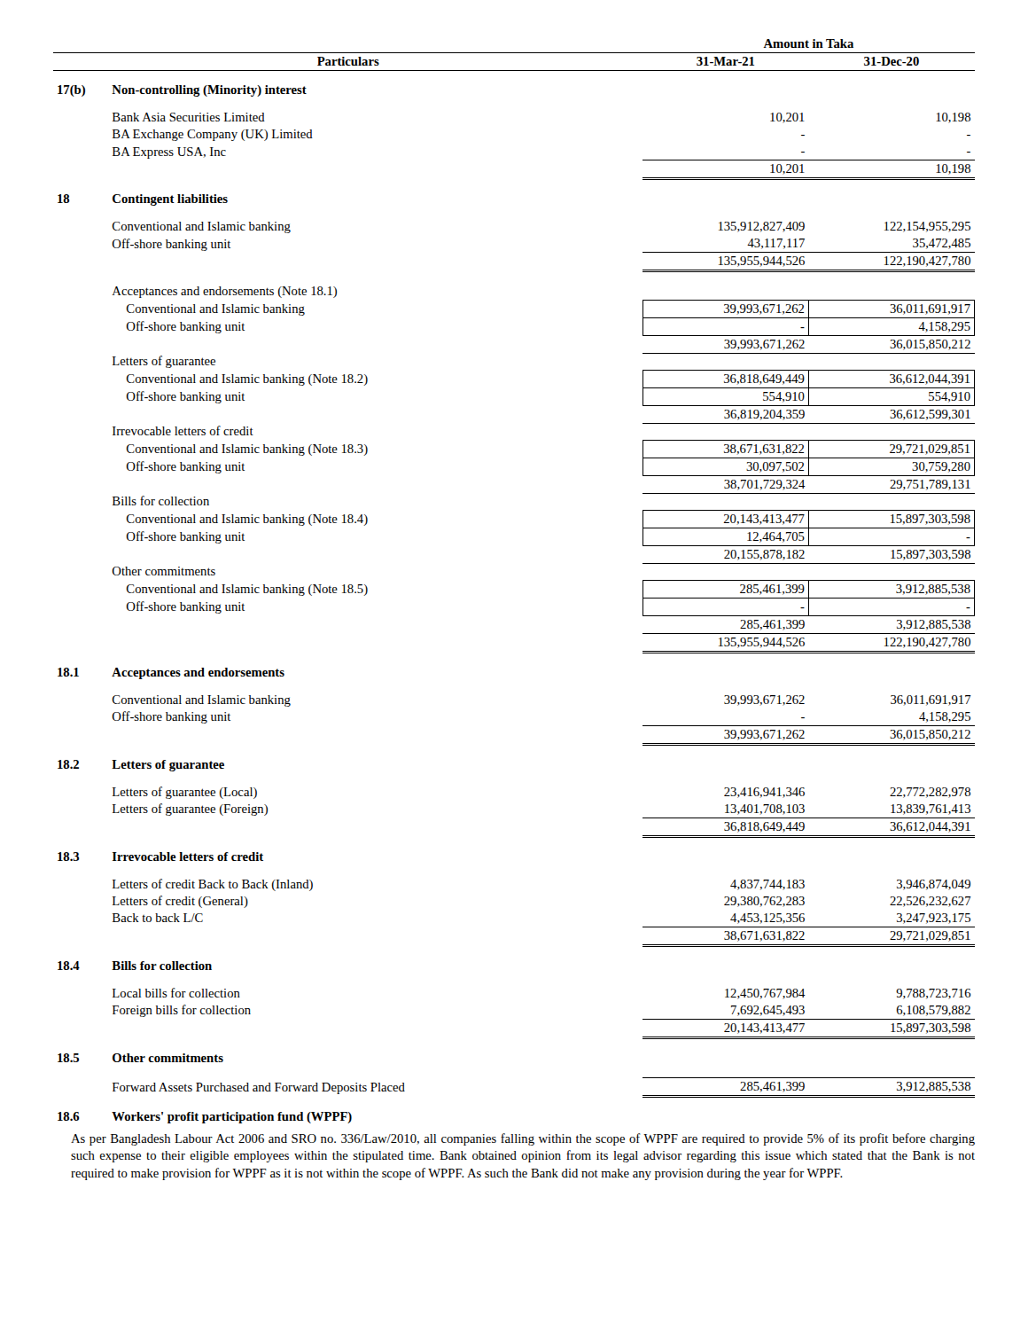| | | Amount in Taka |
| Particulars | 31-Mar-21 | 31-Dec-20 |
| 17(b) | Non-controlling (Minority) interest | | |
| | Bank Asia Securities Limited | 10,201 | 10,198 |
| | BA Exchange Company (UK) Limited | - | - |
| | BA Express USA, Inc | - | - |
| | | 10,201 | 10,198 |
| 18 | Contingent liabilities | | |
| | Conventional and Islamic banking | 135,912,827,409 | 122,154,955,295 |
| | Off-shore banking unit | 43,117,117 | 35,472,485 |
| | | 135,955,944,526 | 122,190,427,780 |
| | Acceptances and endorsements (Note 18.1) | | |
| | Conventional and Islamic banking | 39,993,671,262 | 36,011,691,917 |
| | Off-shore banking unit | - | 4,158,295 |
| | | 39,993,671,262 | 36,015,850,212 |
| | Letters of guarantee | | |
| | Conventional and Islamic banking (Note 18.2) | 36,818,649,449 | 36,612,044,391 |
| | Off-shore banking unit | 554,910 | 554,910 |
| | | 36,819,204,359 | 36,612,599,301 |
| | Irrevocable letters of credit | | |
| | Conventional and Islamic banking (Note 18.3) | 38,671,631,822 | 29,721,029,851 |
| | Off-shore banking unit | 30,097,502 | 30,759,280 |
| | | 38,701,729,324 | 29,751,789,131 |
| | Bills for collection | | |
| | Conventional and Islamic banking (Note 18.4) | 20,143,413,477 | 15,897,303,598 |
| | Off-shore banking unit | 12,464,705 | - |
| | | 20,155,878,182 | 15,897,303,598 |
| | Other commitments | | |
| | Conventional and Islamic banking (Note 18.5) | 285,461,399 | 3,912,885,538 |
| | Off-shore banking unit | - | - |
| | | 285,461,399 | 3,912,885,538 |
| | | 135,955,944,526 | 122,190,427,780 |
| 18.1 | Acceptances and endorsements | | |
| | Conventional and Islamic banking | 39,993,671,262 | 36,011,691,917 |
| | Off-shore banking unit | - | 4,158,295 |
| | | 39,993,671,262 | 36,015,850,212 |
| 18.2 | Letters of guarantee | | |
| | Letters of guarantee (Local) | 23,416,941,346 | 22,772,282,978 |
| | Letters of guarantee (Foreign) | 13,401,708,103 | 13,839,761,413 |
| | | 36,818,649,449 | 36,612,044,391 |
| 18.3 | Irrevocable letters of credit | | |
| | Letters of credit Back to Back (Inland) | 4,837,744,183 | 3,946,874,049 |
| | Letters of credit (General) | 29,380,762,283 | 22,526,232,627 |
| | Back to back L/C | 4,453,125,356 | 3,247,923,175 |
| | | 38,671,631,822 | 29,721,029,851 |
| 18.4 | Bills for collection | | |
| | Local bills for collection | 12,450,767,984 | 9,788,723,716 |
| | Foreign bills for collection | 7,692,645,493 | 6,108,579,882 |
| | | 20,143,413,477 | 15,897,303,598 |
| 18.5 | Other commitments | | |
| | Forward Assets Purchased and Forward Deposits Placed | 285,461,399 | 3,912,885,538 |
| 18.6 | Workers' profit participation fund (WPPF) |
As per Bangladesh Labour Act 2006 and SRO no. 336/Law/2010, all companies falling within the scope of WPPF are required to provide 5% of its profit before charging such expense to their eligible employees within the stipulated time. Bank obtained opinion from its legal advisor regarding this issue which stated that the Bank is not required to make provision for WPPF as it is not within the scope of WPPF. As such the Bank did not make any provision during the year for WPPF.